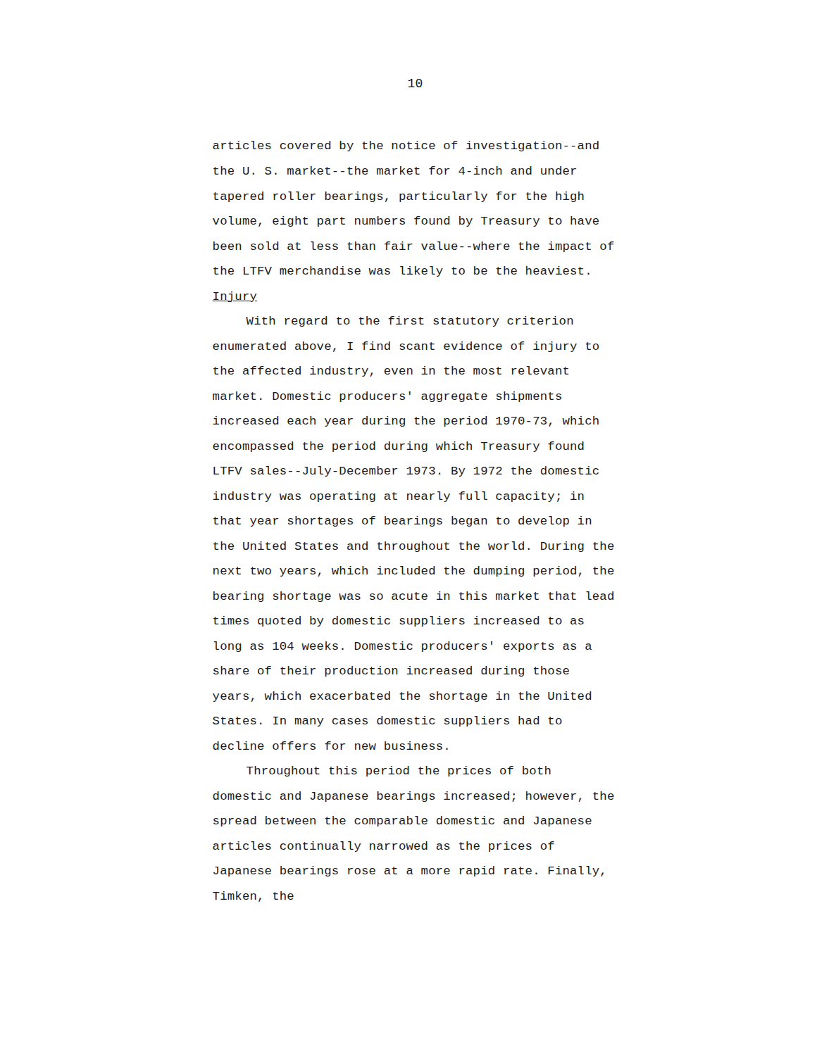10
articles covered by the notice of investigation--and the U. S. market--the market for 4-inch and under tapered roller bearings, particularly for the high volume, eight part numbers found by Treasury to have been sold at less than fair value--where the impact of the LTFV merchandise was likely to be the heaviest.
Injury
With regard to the first statutory criterion enumerated above, I find scant evidence of injury to the affected industry, even in the most relevant market. Domestic producers' aggregate shipments increased each year during the period 1970-73, which encompassed the period during which Treasury found LTFV sales--July-December 1973. By 1972 the domestic industry was operating at nearly full capacity; in that year shortages of bearings began to develop in the United States and throughout the world. During the next two years, which included the dumping period, the bearing shortage was so acute in this market that lead times quoted by domestic suppliers increased to as long as 104 weeks. Domestic producers' exports as a share of their production increased during those years, which exacerbated the shortage in the United States. In many cases domestic suppliers had to decline offers for new business.
Throughout this period the prices of both domestic and Japanese bearings increased; however, the spread between the comparable domestic and Japanese articles continually narrowed as the prices of Japanese bearings rose at a more rapid rate. Finally, Timken, the